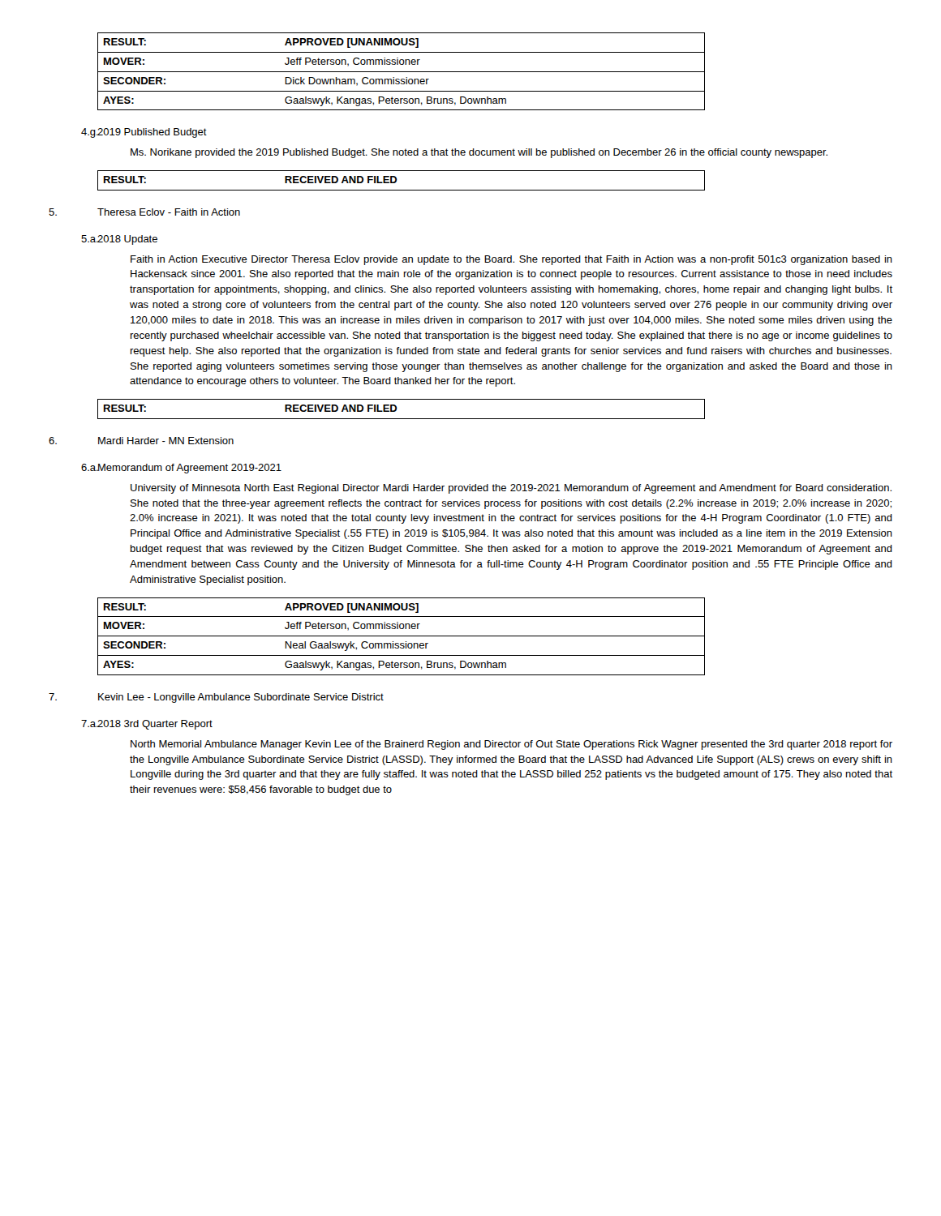| RESULT: | APPROVED [UNANIMOUS] |
| MOVER: | Jeff Peterson, Commissioner |
| SECONDER: | Dick Downham, Commissioner |
| AYES: | Gaalswyk, Kangas, Peterson, Bruns, Downham |
4.g.
2019 Published Budget
Ms. Norikane provided the 2019 Published Budget. She noted a that the document will be published on December 26 in the official county newspaper.
| RESULT: | RECEIVED AND FILED |
5.
Theresa Eclov - Faith in Action
5.a.
2018 Update
Faith in Action Executive Director Theresa Eclov provide an update to the Board. She reported that Faith in Action was a non-profit 501c3 organization based in Hackensack since 2001. She also reported that the main role of the organization is to connect people to resources. Current assistance to those in need includes transportation for appointments, shopping, and clinics. She also reported volunteers assisting with homemaking, chores, home repair and changing light bulbs. It was noted a strong core of volunteers from the central part of the county. She also noted 120 volunteers served over 276 people in our community driving over 120,000 miles to date in 2018. This was an increase in miles driven in comparison to 2017 with just over 104,000 miles. She noted some miles driven using the recently purchased wheelchair accessible van. She noted that transportation is the biggest need today. She explained that there is no age or income guidelines to request help. She also reported that the organization is funded from state and federal grants for senior services and fund raisers with churches and businesses. She reported aging volunteers sometimes serving those younger than themselves as another challenge for the organization and asked the Board and those in attendance to encourage others to volunteer. The Board thanked her for the report.
| RESULT: | RECEIVED AND FILED |
6.
Mardi Harder - MN Extension
6.a.
Memorandum of Agreement 2019-2021
University of Minnesota North East Regional Director Mardi Harder provided the 2019-2021 Memorandum of Agreement and Amendment for Board consideration. She noted that the three-year agreement reflects the contract for services process for positions with cost details (2.2% increase in 2019; 2.0% increase in 2020; 2.0% increase in 2021). It was noted that the total county levy investment in the contract for services positions for the 4-H Program Coordinator (1.0 FTE) and Principal Office and Administrative Specialist (.55 FTE) in 2019 is $105,984. It was also noted that this amount was included as a line item in the 2019 Extension budget request that was reviewed by the Citizen Budget Committee. She then asked for a motion to approve the 2019-2021 Memorandum of Agreement and Amendment between Cass County and the University of Minnesota for a full-time County 4-H Program Coordinator position and .55 FTE Principle Office and Administrative Specialist position.
| RESULT: | APPROVED [UNANIMOUS] |
| MOVER: | Jeff Peterson, Commissioner |
| SECONDER: | Neal Gaalswyk, Commissioner |
| AYES: | Gaalswyk, Kangas, Peterson, Bruns, Downham |
7.
Kevin Lee - Longville Ambulance Subordinate Service District
7.a.
2018 3rd Quarter Report
North Memorial Ambulance Manager Kevin Lee of the Brainerd Region and Director of Out State Operations Rick Wagner presented the 3rd quarter 2018 report for the Longville Ambulance Subordinate Service District (LASSD). They informed the Board that the LASSD had Advanced Life Support (ALS) crews on every shift in Longville during the 3rd quarter and that they are fully staffed. It was noted that the LASSD billed 252 patients vs the budgeted amount of 175. They also noted that their revenues were: $58,456 favorable to budget due to